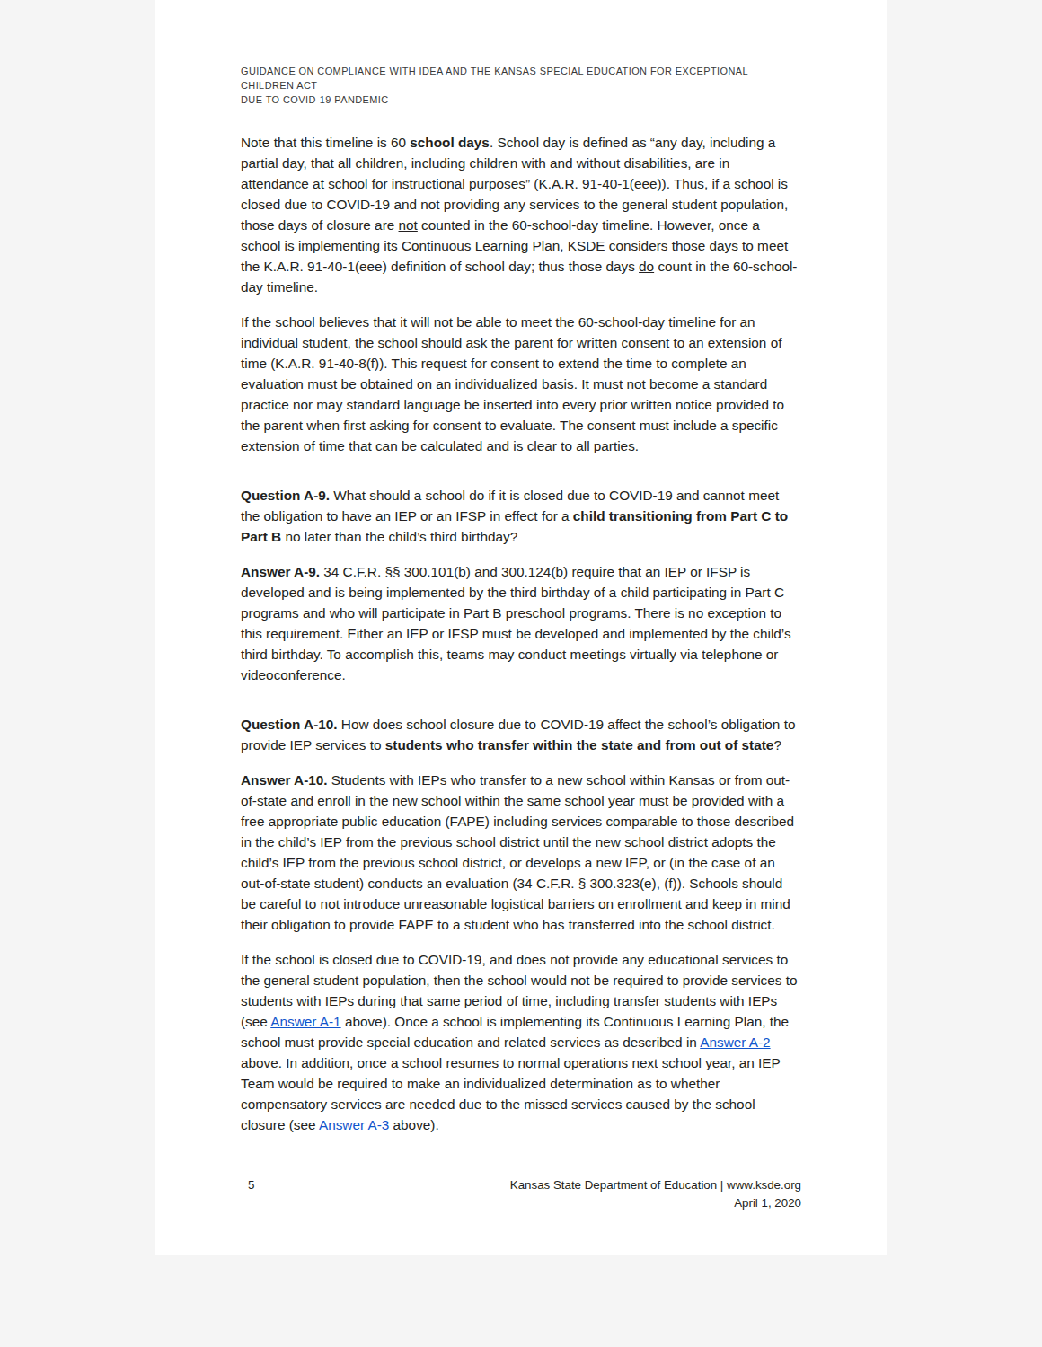Guidance on Compliance with IDEA and the Kansas Special Education for Exceptional Children Act
Due to COVID-19 Pandemic
Note that this timeline is 60 school days. School day is defined as “any day, including a partial day, that all children, including children with and without disabilities, are in attendance at school for instructional purposes” (K.A.R. 91-40-1(eee)). Thus, if a school is closed due to COVID-19 and not providing any services to the general student population, those days of closure are not counted in the 60-school-day timeline. However, once a school is implementing its Continuous Learning Plan, KSDE considers those days to meet the K.A.R. 91-40-1(eee) definition of school day; thus those days do count in the 60-school-day timeline.
If the school believes that it will not be able to meet the 60-school-day timeline for an individual student, the school should ask the parent for written consent to an extension of time (K.A.R. 91-40-8(f)). This request for consent to extend the time to complete an evaluation must be obtained on an individualized basis. It must not become a standard practice nor may standard language be inserted into every prior written notice provided to the parent when first asking for consent to evaluate. The consent must include a specific extension of time that can be calculated and is clear to all parties.
Question A-9. What should a school do if it is closed due to COVID-19 and cannot meet the obligation to have an IEP or an IFSP in effect for a child transitioning from Part C to Part B no later than the child’s third birthday?
Answer A-9. 34 C.F.R. §§ 300.101(b) and 300.124(b) require that an IEP or IFSP is developed and is being implemented by the third birthday of a child participating in Part C programs and who will participate in Part B preschool programs. There is no exception to this requirement. Either an IEP or IFSP must be developed and implemented by the child’s third birthday. To accomplish this, teams may conduct meetings virtually via telephone or videoconference.
Question A-10. How does school closure due to COVID-19 affect the school’s obligation to provide IEP services to students who transfer within the state and from out of state?
Answer A-10. Students with IEPs who transfer to a new school within Kansas or from out-of-state and enroll in the new school within the same school year must be provided with a free appropriate public education (FAPE) including services comparable to those described in the child’s IEP from the previous school district until the new school district adopts the child’s IEP from the previous school district, or develops a new IEP, or (in the case of an out-of-state student) conducts an evaluation (34 C.F.R. § 300.323(e), (f)). Schools should be careful to not introduce unreasonable logistical barriers on enrollment and keep in mind their obligation to provide FAPE to a student who has transferred into the school district.
If the school is closed due to COVID-19, and does not provide any educational services to the general student population, then the school would not be required to provide services to students with IEPs during that same period of time, including transfer students with IEPs (see Answer A-1 above). Once a school is implementing its Continuous Learning Plan, the school must provide special education and related services as described in Answer A-2 above. In addition, once a school resumes to normal operations next school year, an IEP Team would be required to make an individualized determination as to whether compensatory services are needed due to the missed services caused by the school closure (see Answer A-3 above).
5 Kansas State Department of Education | www.ksde.org
April 1, 2020